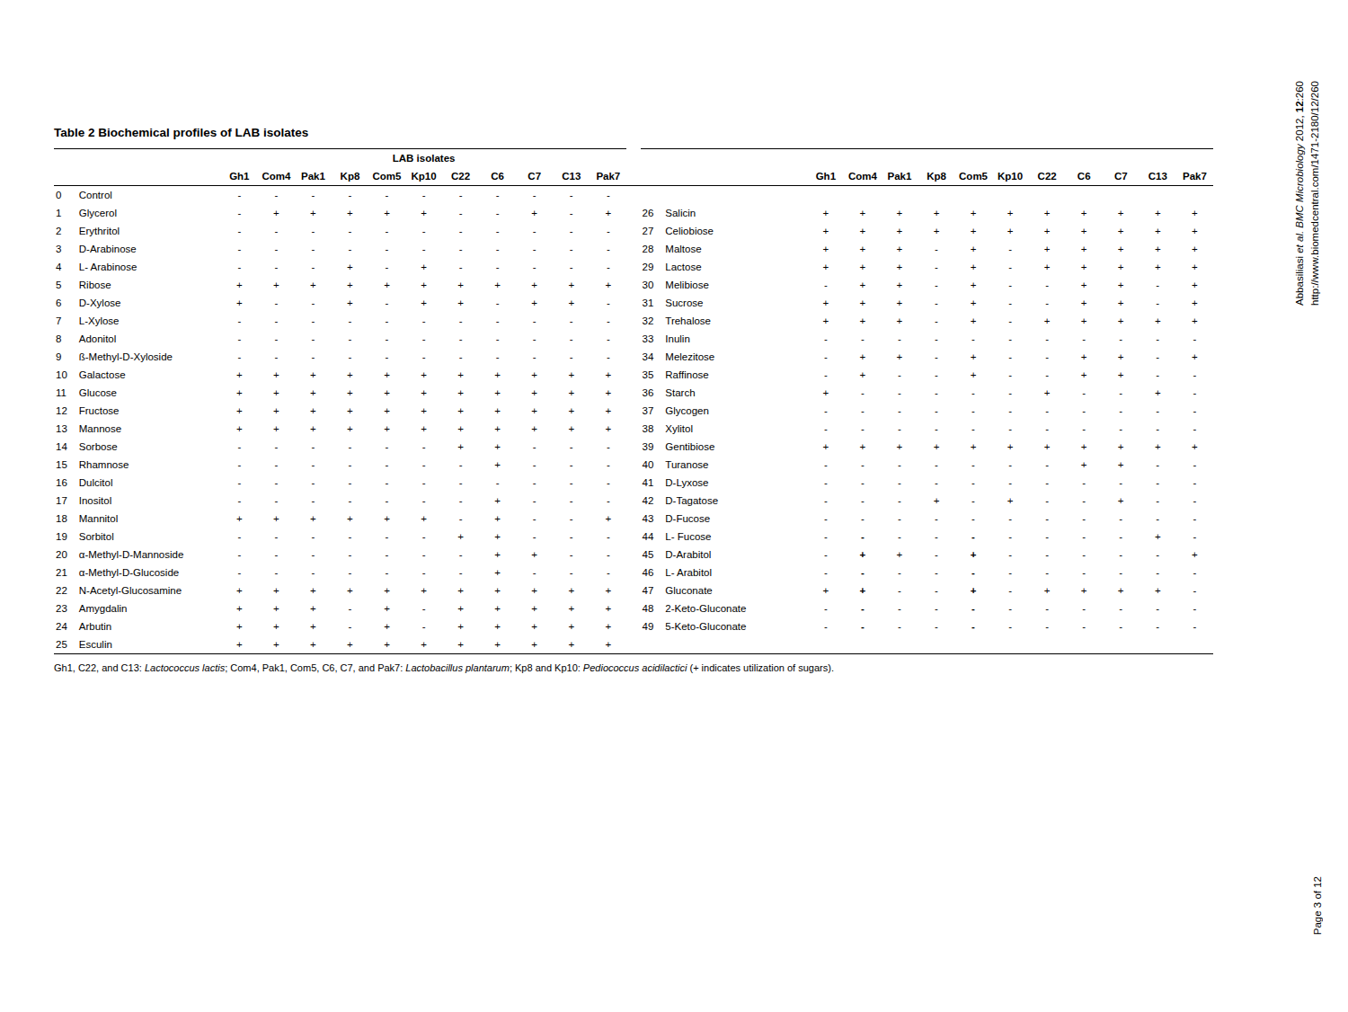Abbasiliasi et al. BMC Microbiology 2012, 12:260
http://www.biomedcentral.com/1471-2180/12/260
Page 3 of 12
Table 2 Biochemical profiles of LAB isolates
| | LAB isolates | | | |
| --- | --- | --- | --- | --- |
| | | Gh1 | Com4 | Pak1 | Kp8 | Com5 | Kp10 | C22 | C6 | C7 | C13 | Pak7 | | | | Gh1 | Com4 | Pak1 | Kp8 | Com5 | Kp10 | C22 | C6 | C7 | C13 | Pak7 |
| 0 | Control | - | - | - | - | - | - | - | - | - | - | - | | | | | | | | | | | | | | |
| 1 | Glycerol | - | + | + | + | + | + | - | - | + | - | + | | 26 | Salicin | + | + | + | + | + | + | + | + | + | + | + |
| 2 | Erythritol | - | - | - | - | - | - | - | - | - | - | - | | 27 | Celiobiose | + | + | + | + | + | + | + | + | + | + | + |
| 3 | D-Arabinose | - | - | - | - | - | - | - | - | - | - | - | | 28 | Maltose | + | + | + | - | + | - | + | + | + | + | + |
| 4 | L- Arabinose | - | - | - | + | - | + | - | - | - | - | - | | 29 | Lactose | + | + | + | - | + | - | + | + | + | + | + |
| 5 | Ribose | + | + | + | + | + | + | + | + | + | + | + | | 30 | Melibiose | - | + | + | - | + | - | - | + | + | - | + |
| 6 | D-Xylose | + | - | - | + | - | + | + | - | + | + | - | | 31 | Sucrose | + | + | + | - | + | - | - | + | + | - | + |
| 7 | L-Xylose | - | - | - | - | - | - | - | - | - | - | - | | 32 | Trehalose | + | + | + | - | + | - | + | + | + | + | + |
| 8 | Adonitol | - | - | - | - | - | - | - | - | - | - | - | | 33 | Inulin | - | - | - | - | - | - | - | - | - | - | - |
| 9 | ß-Methyl-D-Xyloside | - | - | - | - | - | - | - | - | - | - | - | | 34 | Melezitose | - | + | + | - | + | - | - | + | + | - | + |
| 10 | Galactose | + | + | + | + | + | + | + | + | + | + | + | | 35 | Raffinose | - | + | - | - | + | - | - | + | + | - | - |
| 11 | Glucose | + | + | + | + | + | + | + | + | + | + | + | | 36 | Starch | + | - | - | - | - | - | + | - | - | + | - |
| 12 | Fructose | + | + | + | + | + | + | + | + | + | + | + | | 37 | Glycogen | - | - | - | - | - | - | - | - | - | - | - |
| 13 | Mannose | + | + | + | + | + | + | + | + | + | + | + | | 38 | Xylitol | - | - | - | - | - | - | - | - | - | - | - |
| 14 | Sorbose | - | - | - | - | - | - | + | + | - | - | - | | 39 | Gentibiose | + | + | + | + | + | + | + | + | + | + | + |
| 15 | Rhamnose | - | - | - | - | - | - | - | + | - | - | - | | 40 | Turanose | - | - | - | - | - | - | - | + | + | - | - |
| 16 | Dulcitol | - | - | - | - | - | - | - | - | - | - | - | | 41 | D-Lyxose | - | - | - | - | - | - | - | - | - | - | - |
| 17 | Inositol | - | - | - | - | - | - | - | + | - | - | - | | 42 | D-Tagatose | - | - | - | + | - | + | - | - | + | - | - |
| 18 | Mannitol | + | + | + | + | + | + | - | + | - | - | + | | 43 | D-Fucose | - | - | - | - | - | - | - | - | - | - | - |
| 19 | Sorbitol | - | - | - | - | - | - | + | + | - | - | - | | 44 | L- Fucose | - | - | - | - | - | - | - | - | - | + | - |
| 20 | α-Methyl-D-Mannoside | - | - | - | - | - | - | - | + | + | - | - | | 45 | D-Arabitol | - | + | + | - | + | - | - | - | - | - | + |
| 21 | α-Methyl-D-Glucoside | - | - | - | - | - | - | - | + | - | - | - | | 46 | L- Arabitol | - | - | - | - | - | - | - | - | - | - | - |
| 22 | N-Acetyl-Glucosamine | + | + | + | + | + | + | + | + | + | + | + | | 47 | Gluconate | + | + | - | - | + | - | + | + | + | + | - |
| 23 | Amygdalin | + | + | + | - | + | - | + | + | + | + | + | | 48 | 2-Keto-Gluconate | - | - | - | - | - | - | - | - | - | - | - |
| 24 | Arbutin | + | + | + | - | + | - | + | + | + | + | + | | 49 | 5-Keto-Gluconate | - | - | - | - | - | - | - | - | - | - | - |
| 25 | Esculin | + | + | + | + | + | + | + | + | + | + | + | | | | | | | | | | | | | | |
Gh1, C22, and C13: Lactococcus lactis; Com4, Pak1, Com5, C6, C7, and Pak7: Lactobacillus plantarum; Kp8 and Kp10: Pediococcus acidilactici (+ indicates utilization of sugars).